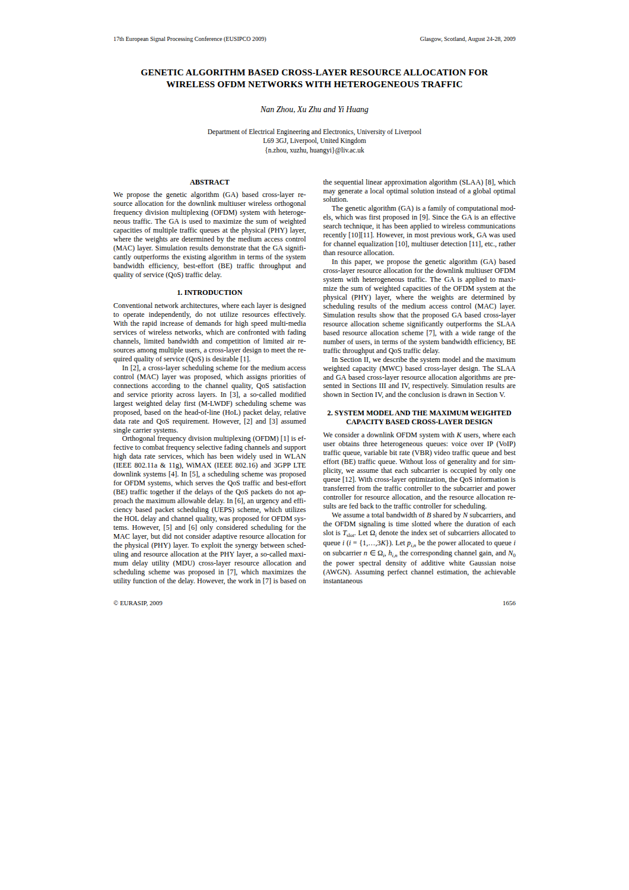17th European Signal Processing Conference (EUSIPCO 2009)
Glasgow, Scotland, August 24-28, 2009
GENETIC ALGORITHM BASED CROSS-LAYER RESOURCE ALLOCATION FOR
WIRELESS OFDM NETWORKS WITH HETEROGENEOUS TRAFFIC
Nan Zhou, Xu Zhu and Yi Huang
Department of Electrical Engineering and Electronics, University of Liverpool
L69 3GJ, Liverpool, United Kingdom
{n.zhou, xuzhu, huangyi}@liv.ac.uk
Abstract
We propose the genetic algorithm (GA) based cross-layer resource allocation for the downlink multiuser wireless orthogonal frequency division multiplexing (OFDM) system with heterogeneous traffic. The GA is used to maximize the sum of weighted capacities of multiple traffic queues at the physical (PHY) layer, where the weights are determined by the medium access control (MAC) layer. Simulation results demonstrate that the GA significantly outperforms the existing algorithm in terms of the system bandwidth efficiency, best-effort (BE) traffic throughput and quality of service (QoS) traffic delay.
1. Introduction
Conventional network architectures, where each layer is designed to operate independently, do not utilize resources effectively. With the rapid increase of demands for high speed multi-media services of wireless networks, which are confronted with fading channels, limited bandwidth and competition of limited air resources among multiple users, a cross-layer design to meet the required quality of service (QoS) is desirable [1].
In [2], a cross-layer scheduling scheme for the medium access control (MAC) layer was proposed, which assigns priorities of connections according to the channel quality, QoS satisfaction and service priority across layers. In [3], a so-called modified largest weighted delay first (M-LWDF) scheduling scheme was proposed, based on the head-of-line (HoL) packet delay, relative data rate and QoS requirement. However, [2] and [3] assumed single carrier systems.
Orthogonal frequency division multiplexing (OFDM) [1] is effective to combat frequency selective fading channels and support high data rate services, which has been widely used in WLAN (IEEE 802.11a & 11g), WiMAX (IEEE 802.16) and 3GPP LTE downlink systems [4]. In [5], a scheduling scheme was proposed for OFDM systems, which serves the QoS traffic and best-effort (BE) traffic together if the delays of the QoS packets do not approach the maximum allowable delay. In [6], an urgency and efficiency based packet scheduling (UEPS) scheme, which utilizes the HOL delay and channel quality, was proposed for OFDM systems. However, [5] and [6] only considered scheduling for the MAC layer, but did not consider adaptive resource allocation for the physical (PHY) layer. To exploit the synergy between scheduling and resource allocation at the PHY layer, a so-called maximum delay utility (MDU) cross-layer resource allocation and scheduling scheme was proposed in [7], which maximizes the utility function of the delay. However, the work in [7] is based on the sequential linear approximation algorithm (SLAA) [8], which may generate a local optimal solution instead of a global optimal solution.
The genetic algorithm (GA) is a family of computational models, which was first proposed in [9]. Since the GA is an effective search technique, it has been applied to wireless communications recently [10][11]. However, in most previous work, GA was used for channel equalization [10], multiuser detection [11], etc., rather than resource allocation.
In this paper, we propose the genetic algorithm (GA) based cross-layer resource allocation for the downlink multiuser OFDM system with heterogeneous traffic. The GA is applied to maximize the sum of weighted capacities of the OFDM system at the physical (PHY) layer, where the weights are determined by scheduling results of the medium access control (MAC) layer. Simulation results show that the proposed GA based cross-layer resource allocation scheme significantly outperforms the SLAA based resource allocation scheme [7], with a wide range of the number of users, in terms of the system bandwidth efficiency, BE traffic throughput and QoS traffic delay.
In Section II, we describe the system model and the maximum weighted capacity (MWC) based cross-layer design. The SLAA and GA based cross-layer resource allocation algorithms are presented in Sections III and IV, respectively. Simulation results are shown in Section IV, and the conclusion is drawn in Section V.
2. System Model and the Maximum Weighted Capacity Based Cross-Layer Design
We consider a downlink OFDM system with K users, where each user obtains three heterogeneous queues: voice over IP (VoIP) traffic queue, variable bit rate (VBR) video traffic queue and best effort (BE) traffic queue. Without loss of generality and for simplicity, we assume that each subcarrier is occupied by only one queue [12]. With cross-layer optimization, the QoS information is transferred from the traffic controller to the subcarrier and power controller for resource allocation, and the resource allocation results are fed back to the traffic controller for scheduling.
We assume a total bandwidth of B shared by N subcarriers, and the OFDM signaling is time slotted where the duration of each slot is Tslot. Let Ωi denote the index set of subcarriers allocated to queue i (i = {1,…,3K}). Let pi,n be the power allocated to queue i on subcarrier n ∈ Ωi, hi,n the corresponding channel gain, and N0 the power spectral density of additive white Gaussian noise (AWGN). Assuming perfect channel estimation, the achievable instantaneous
© EURASIP, 2009
1656